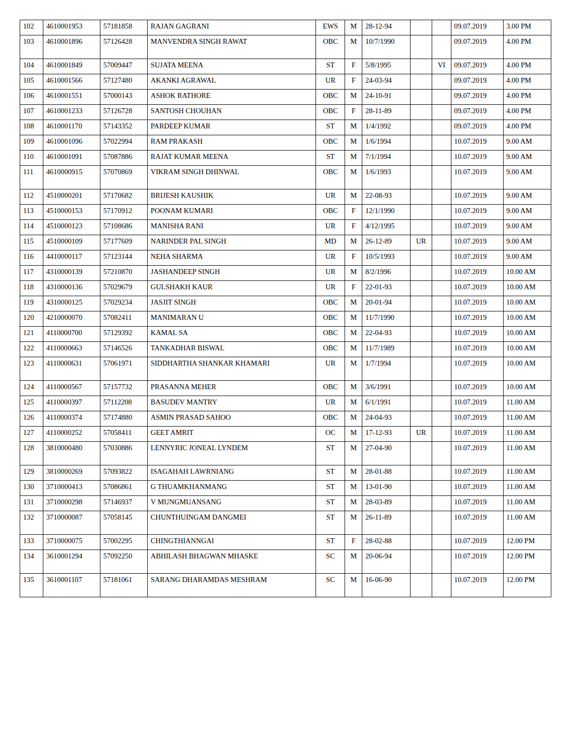| 102 | 4610001953 | 57181858 | RAJAN GAGRANI | EWS | M | 28-12-94 | | | 09.07.2019 | 3.00 PM |
| 103 | 4610001896 | 57126428 | MANVENDRA SINGH RAWAT | OBC | M | 10/7/1990 | | | 09.07.2019 | 4.00 PM |
| 104 | 4610001849 | 57009447 | SUJATA MEENA | ST | F | 5/8/1995 | | VI | 09.07.2019 | 4.00 PM |
| 105 | 4610001566 | 57127480 | AKANKI AGRAWAL | UR | F | 24-03-94 | | | 09.07.2019 | 4.00 PM |
| 106 | 4610001551 | 57000143 | ASHOK RATHORE | OBC | M | 24-10-91 | | | 09.07.2019 | 4.00 PM |
| 107 | 4610001233 | 57126728 | SANTOSH CHOUHAN | OBC | F | 28-11-89 | | | 09.07.2019 | 4.00 PM |
| 108 | 4610001170 | 57143352 | PARDEEP KUMAR | ST | M | 1/4/1992 | | | 09.07.2019 | 4.00 PM |
| 109 | 4610001096 | 57022994 | RAM PRAKASH | OBC | M | 1/6/1994 | | | 10.07.2019 | 9.00 AM |
| 110 | 4610001091 | 57087886 | RAJAT KUMAR MEENA | ST | M | 7/1/1994 | | | 10.07.2019 | 9.00 AM |
| 111 | 4610000915 | 57070869 | VIKRAM SINGH DHINWAL | OBC | M | 1/6/1993 | | | 10.07.2019 | 9.00 AM |
| 112 | 4510000201 | 57170682 | BRIJESH KAUSHIK | UR | M | 22-08-93 | | | 10.07.2019 | 9.00 AM |
| 113 | 4510000153 | 57170912 | POONAM KUMARI | OBC | F | 12/1/1990 | | | 10.07.2019 | 9.00 AM |
| 114 | 4510000123 | 57108686 | MANISHA RANI | UR | F | 4/12/1995 | | | 10.07.2019 | 9.00 AM |
| 115 | 4510000109 | 57177609 | NARINDER PAL SINGH | MD | M | 26-12-89 | UR | | 10.07.2019 | 9.00 AM |
| 116 | 4410000117 | 57123144 | NEHA SHARMA | UR | F | 10/5/1993 | | | 10.07.2019 | 9.00 AM |
| 117 | 4310000139 | 57210870 | JASHANDEEP SINGH | UR | M | 8/2/1996 | | | 10.07.2019 | 10.00 AM |
| 118 | 4310000136 | 57029679 | GULSHAKH KAUR | UR | F | 22-01-93 | | | 10.07.2019 | 10.00 AM |
| 119 | 4310000125 | 57029234 | JASJIT SINGH | OBC | M | 20-01-94 | | | 10.07.2019 | 10.00 AM |
| 120 | 4210000070 | 57082411 | MANIMARAN U | OBC | M | 11/7/1990 | | | 10.07.2019 | 10.00 AM |
| 121 | 4110000700 | 57129392 | KAMAL SA | OBC | M | 22-04-93 | | | 10.07.2019 | 10.00 AM |
| 122 | 4110000663 | 57146526 | TANKADHAR BISWAL | OBC | M | 11/7/1989 | | | 10.07.2019 | 10.00 AM |
| 123 | 4110000631 | 57061971 | SIDDHARTHA SHANKAR KHAMARI | UR | M | 1/7/1994 | | | 10.07.2019 | 10.00 AM |
| 124 | 4110000567 | 57157732 | PRASANNA MEHER | OBC | M | 3/6/1991 | | | 10.07.2019 | 10.00 AM |
| 125 | 4110000397 | 57112208 | BASUDEV MANTRY | UR | M | 6/1/1991 | | | 10.07.2019 | 11.00 AM |
| 126 | 4110000374 | 57174880 | ASMIN PRASAD SAHOO | OBC | M | 24-04-93 | | | 10.07.2019 | 11.00 AM |
| 127 | 4110000252 | 57058411 | GEET AMRIT | OC | M | 17-12-93 | UR | | 10.07.2019 | 11.00 AM |
| 128 | 3810000480 | 57030886 | LENNYRIC JONEAL LYNDEM | ST | M | 27-04-90 | | | 10.07.2019 | 11.00 AM |
| 129 | 3810000269 | 57093822 | ISAGAHAH LAWRNIANG | ST | M | 28-01-88 | | | 10.07.2019 | 11.00 AM |
| 130 | 3710000413 | 57086861 | G THUAMKHANMANG | ST | M | 13-01-90 | | | 10.07.2019 | 11.00 AM |
| 131 | 3710000298 | 57146937 | V MUNGMUANSANG | ST | M | 28-03-89 | | | 10.07.2019 | 11.00 AM |
| 132 | 3710000087 | 57058145 | CHUNTHUINGAM DANGMEI | ST | M | 26-11-89 | | | 10.07.2019 | 11.00 AM |
| 133 | 3710000075 | 57002295 | CHINGTHIANNGAI | ST | F | 28-02-88 | | | 10.07.2019 | 12.00 PM |
| 134 | 3610001294 | 57092250 | ABHILASH BHAGWAN MHASKE | SC | M | 20-06-94 | | | 10.07.2019 | 12.00 PM |
| 135 | 3610001107 | 57181061 | SARANG DHARAMDAS MESHRAM | SC | M | 16-06-90 | | | 10.07.2019 | 12.00 PM |